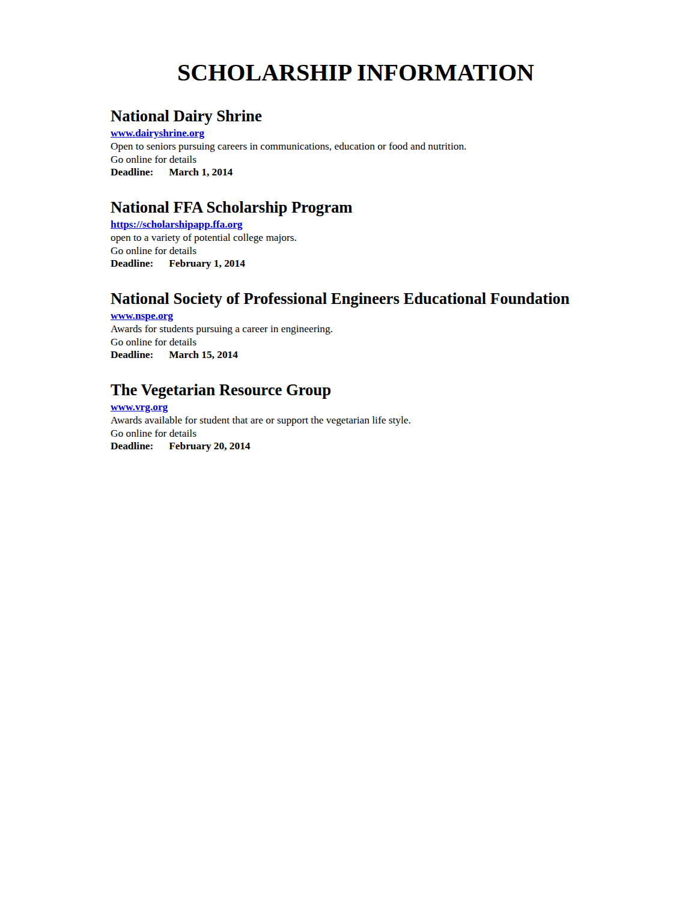SCHOLARSHIP INFORMATION
National Dairy Shrine
www.dairyshrine.org
Open to seniors pursuing careers in communications, education or food and nutrition.
Go online for details
Deadline:March 1, 2014
National FFA Scholarship Program
https://scholarshipapp.ffa.org
open to a variety of potential college majors.
Go online for details
Deadline:February 1, 2014
National Society of Professional Engineers Educational Foundation
www.nspe.org
Awards for students pursuing a career in engineering.
Go online for details
Deadline:March 15, 2014
The Vegetarian Resource Group
www.vrg.org
Awards available for student that are or support the vegetarian life style.
Go online for details
Deadline:February 20, 2014